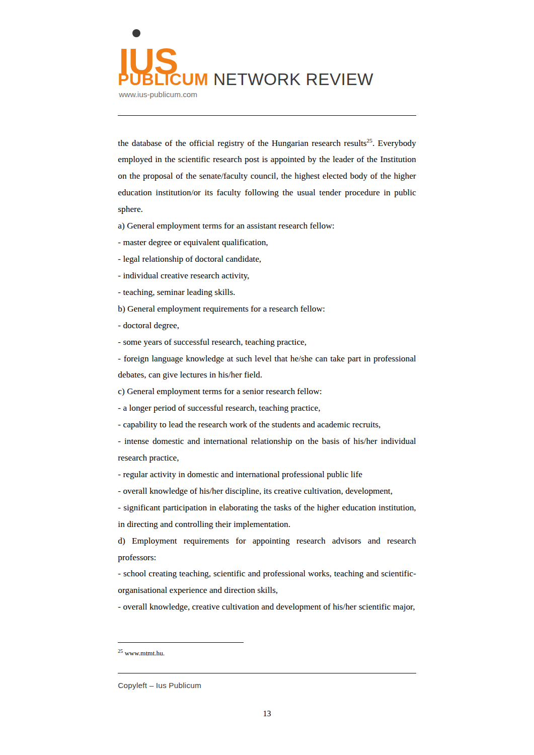IUS
PUBLICUM NETWORK REVIEW
www.ius-publicum.com
the database of the official registry of the Hungarian research results25. Everybody employed in the scientific research post is appointed by the leader of the Institution on the proposal of the senate/faculty council, the highest elected body of the higher education institution/or its faculty following the usual tender procedure in public sphere.
a) General employment terms for an assistant research fellow:
- master degree or equivalent qualification,
- legal relationship of doctoral candidate,
- individual creative research activity,
- teaching, seminar leading skills.
b) General employment requirements for a research fellow:
- doctoral degree,
- some years of successful research, teaching practice,
- foreign language knowledge at such level that he/she can take part in professional debates, can give lectures in his/her field.
c) General employment terms for a senior research fellow:
- a longer period of successful research, teaching practice,
- capability to lead the research work of the students and academic recruits,
- intense domestic and international relationship on the basis of his/her individual research practice,
- regular activity in domestic and international professional public life
- overall knowledge of his/her discipline, its creative cultivation, development,
- significant participation in elaborating the tasks of the higher education institution, in directing and controlling their implementation.
d) Employment requirements for appointing research advisors and research professors:
- school creating teaching, scientific and professional works, teaching and scientific-organisational experience and direction skills,
- overall knowledge, creative cultivation and development of his/her scientific major,
25 www.mtmt.hu.
Copyleft – Ius Publicum
13